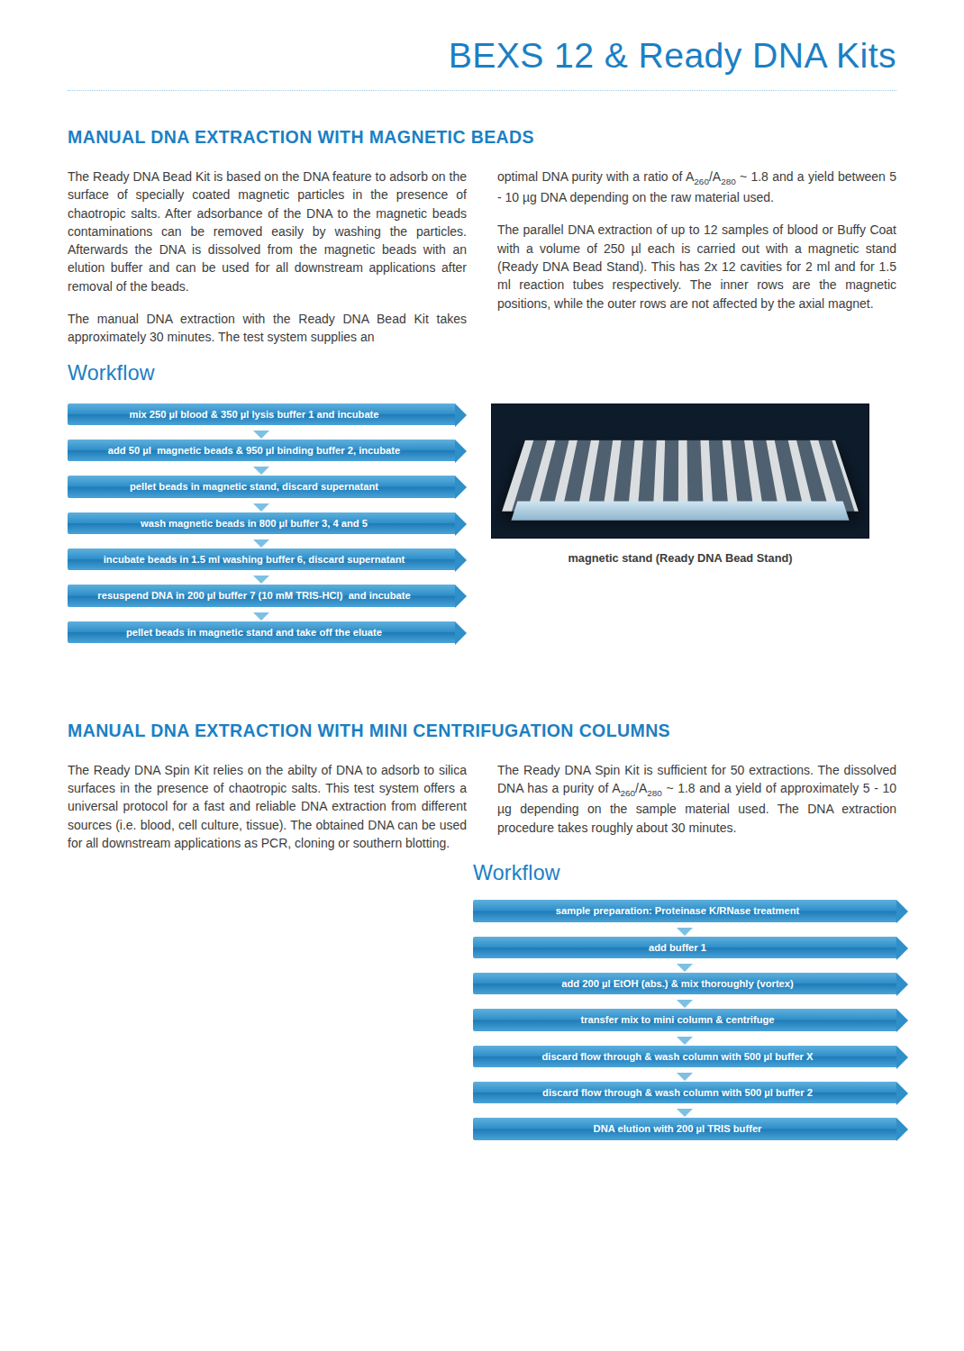BEXS 12 & Ready DNA Kits
Manual DNA extraction with magnetic beads
The Ready DNA Bead Kit is based on the DNA feature to adsorb on the surface of specially coated magnetic particles in the presence of chaotropic salts. After adsorbance of the DNA to the magnetic beads contaminations can be removed easily by washing the particles. Afterwards the DNA is dissolved from the magnetic beads with an elution buffer and can be used for all downstream applications after removal of the beads.
The manual DNA extraction with the Ready DNA Bead Kit takes approximately 30 minutes. The test system supplies an
optimal DNA purity with a ratio of A260/A280 ~ 1.8 and a yield between 5 - 10 µg DNA depending on the raw material used.
The parallel DNA extraction of up to 12 samples of blood or Buffy Coat with a volume of 250 µl each is carried out with a magnetic stand (Ready DNA Bead Stand). This has 2x 12 cavities for 2 ml and for 1.5 ml reaction tubes respectively. The inner rows are the magnetic positions, while the outer rows are not affected by the axial magnet.
Workflow
mix 250 µl blood & 350 µl lysis buffer 1 and incubate
add 50 µl magnetic beads & 950 µl binding buffer 2, incubate
pellet beads in magnetic stand, discard supernatant
wash magnetic beads in 800 µl buffer 3, 4 and 5
incubate beads in 1.5 ml washing buffer 6, discard supernatant
resuspend DNA in 200 µl buffer 7 (10 mM TRIS-HCl) and incubate
pellet beads in magnetic stand and take off the eluate
magnetic stand (Ready DNA Bead Stand)
Manual DNA extraction with mini centrifugation columns
The Ready DNA Spin Kit relies on the abilty of DNA to adsorb to silica surfaces in the presence of chaotropic salts. This test system offers a universal protocol for a fast and reliable DNA extraction from different sources (i.e. blood, cell culture, tissue). The obtained DNA can be used for all downstream applications as PCR, cloning or southern blotting.
The Ready DNA Spin Kit is sufficient for 50 extractions. The dissolved DNA has a purity of A260/A280 ~ 1.8 and a yield of approximately 5 - 10 µg depending on the sample material used. The DNA extraction procedure takes roughly about 30 minutes.
Workflow
sample preparation: Proteinase K/RNase treatment
add buffer 1
add 200 µl EtOH (abs.) & mix thoroughly (vortex)
transfer mix to mini column & centrifuge
discard flow through & wash column with 500 µl buffer X
discard flow through & wash column with 500 µl buffer 2
DNA elution with 200 µl TRIS buffer